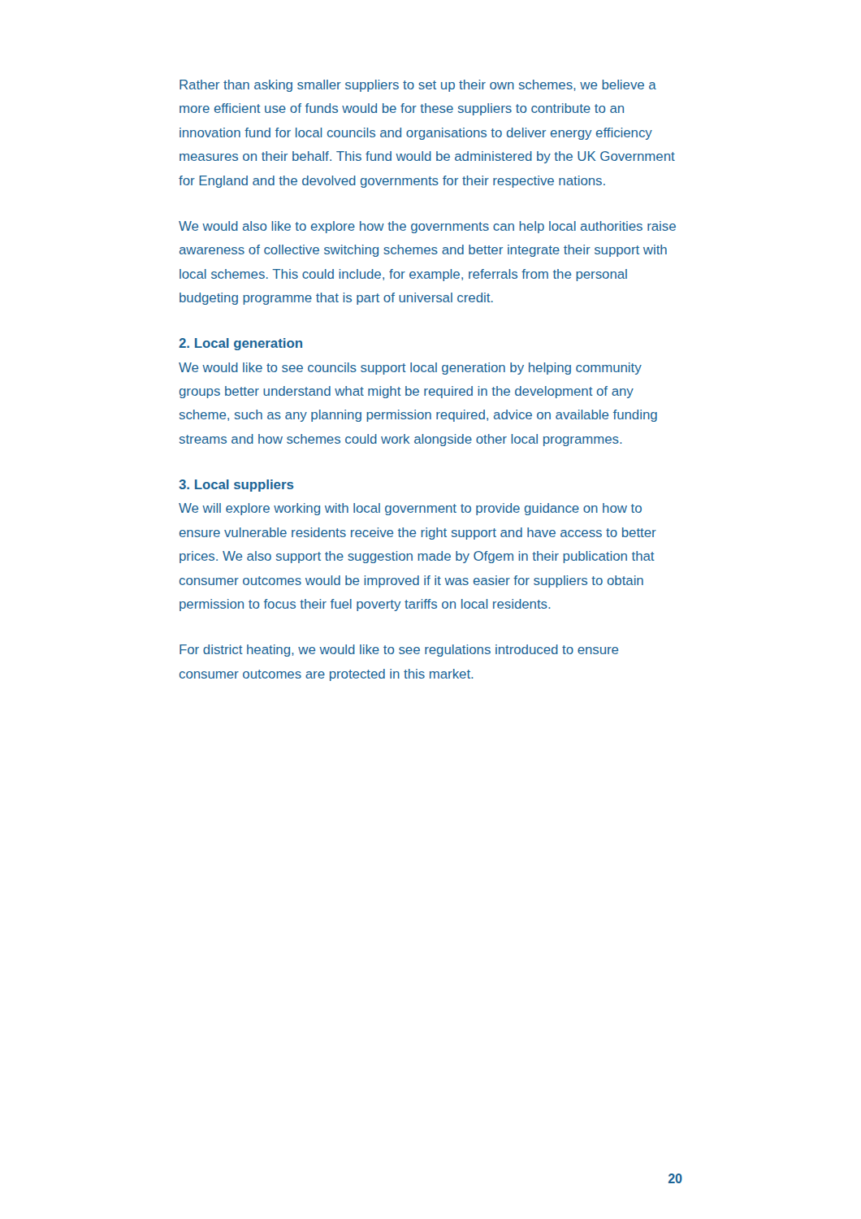Rather than asking smaller suppliers to set up their own schemes, we believe a more efficient use of funds would be for these suppliers to contribute to an innovation fund for local councils and organisations to deliver energy efficiency measures on their behalf. This fund would be administered by the UK Government for England and the devolved governments for their respective nations.
We would also like to explore how the governments can help local authorities raise awareness of collective switching schemes and better integrate their support with local schemes. This could include, for example, referrals from the personal budgeting programme that is part of universal credit.
2. Local generation
We would like to see councils support local generation by helping community groups better understand what might be required in the development of any scheme, such as any planning permission required, advice on available funding streams and how schemes could work alongside other local programmes.
3. Local suppliers
We will explore working with local government to provide guidance on how to ensure vulnerable residents receive the right support and have access to better prices. We also support the suggestion made by Ofgem in their publication that consumer outcomes would be improved if it was easier for suppliers to obtain permission to focus their fuel poverty tariffs on local residents.
For district heating, we would like to see regulations introduced to ensure consumer outcomes are protected in this market.
20